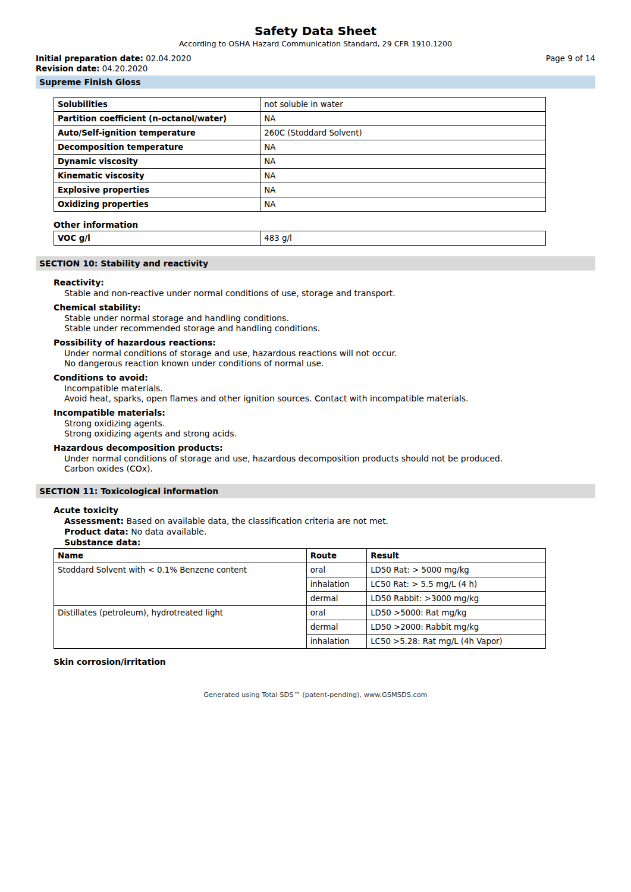Safety Data Sheet
According to OSHA Hazard Communication Standard, 29 CFR 1910.1200
Initial preparation date: 02.04.2020 Page 9 of 14
Revision date: 04.20.2020
Supreme Finish Gloss
| Solubilities | not soluble in water |
| Partition coefficient (n-octanol/water) | NA |
| Auto/Self-ignition temperature | 260C (Stoddard Solvent) |
| Decomposition temperature | NA |
| Dynamic viscosity | NA |
| Kinematic viscosity | NA |
| Explosive properties | NA |
| Oxidizing properties | NA |
Other information
| VOC g/l | 483 g/l |
SECTION 10: Stability and reactivity
Reactivity:
Stable and non-reactive under normal conditions of use, storage and transport.
Chemical stability:
Stable under normal storage and handling conditions.
Stable under recommended storage and handling conditions.
Possibility of hazardous reactions:
Under normal conditions of storage and use, hazardous reactions will not occur.
No dangerous reaction known under conditions of normal use.
Conditions to avoid:
Incompatible materials.
Avoid heat, sparks, open flames and other ignition sources. Contact with incompatible materials.
Incompatible materials:
Strong oxidizing agents.
Strong oxidizing agents and strong acids.
Hazardous decomposition products:
Under normal conditions of storage and use, hazardous decomposition products should not be produced.
Carbon oxides (COx).
SECTION 11: Toxicological information
Acute toxicity
Assessment: Based on available data, the classification criteria are not met.
Product data: No data available.
Substance data:
| Name | Route | Result |
| --- | --- | --- |
| Stoddard Solvent with < 0.1% Benzene content | oral | LD50 Rat: > 5000 mg/kg |
| inhalation | LC50 Rat: > 5.5 mg/L (4 h) |
| dermal | LD50 Rabbit: >3000 mg/kg |
| Distillates (petroleum), hydrotreated light | oral | LD50 >5000: Rat mg/kg |
| dermal | LD50 >2000: Rabbit mg/kg |
| inhalation | LC50 >5.28: Rat mg/L (4h Vapor) |
Skin corrosion/irritation
Generated using Total SDS™ (patent-pending), www.GSMSDS.com